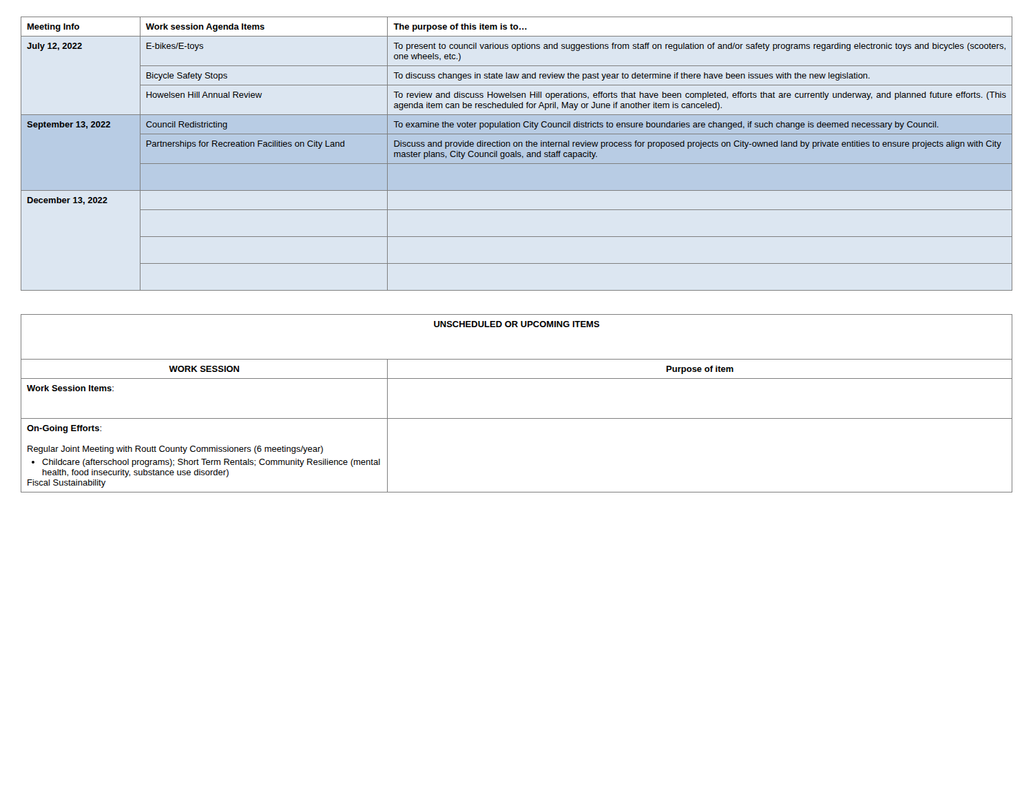| Meeting Info | Work session Agenda Items | The purpose of this item is to… |
| --- | --- | --- |
| July 12, 2022 | E-bikes/E-toys | To present to council various options and suggestions from staff on regulation of and/or safety programs regarding electronic toys and bicycles (scooters, one wheels, etc.) |
| Bicycle Safety Stops | To discuss changes in state law and review the past year to determine if there have been issues with the new legislation. |
| Howelsen Hill Annual Review | To review and discuss Howelsen Hill operations, efforts that have been completed, efforts that are currently underway, and planned future efforts. (This agenda item can be rescheduled for April, May or June if another item is canceled). |
| September 13, 2022 | Council Redistricting | To examine the voter population City Council districts to ensure boundaries are changed, if such change is deemed necessary by Council. |
| Partnerships for Recreation Facilities on City Land | Discuss and provide direction on the internal review process for proposed projects on City-owned land by private entities to ensure projects align with City master plans, City Council goals, and staff capacity. |
| December 13, 2022 | | |
| UNSCHEDULED OR UPCOMING ITEMS |
| WORK SESSION | Purpose of item |
| Work Session Items : | |
| On-Going Efforts : Regular Joint Meeting with Routt County Commissioners (6 meetings/year) Childcare (afterschool programs); Short Term Rentals; Community Resilience (mental health, food insecurity, substance use disorder) Fiscal Sustainability | |